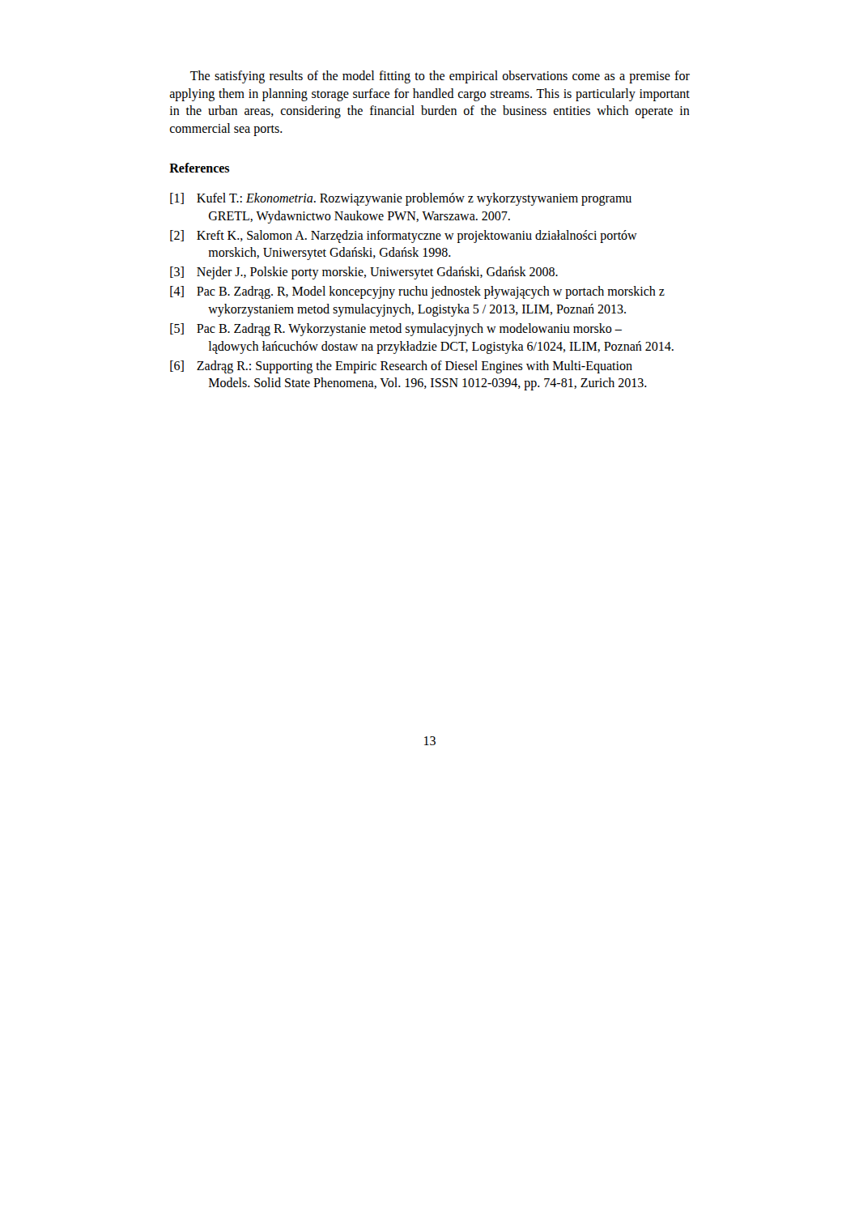The satisfying results of the model fitting to the empirical observations come as a premise for applying them in planning storage surface for handled cargo streams. This is particularly important in the urban areas, considering the financial burden of the business entities which operate in commercial sea ports.
References
[1] Kufel T.: Ekonometria. Rozwiązywanie problemów z wykorzystywaniem programuGRETL, Wydawnictwo Naukowe PWN, Warszawa. 2007.
[2] Kreft K., Salomon A. Narzędzia informatyczne w projektowaniu działalności portówmorskich, Uniwersytet Gdański, Gdańsk 1998.
[3] Nejder J., Polskie porty morskie, Uniwersytet Gdański, Gdańsk 2008.
[4] Pac B. Zadrąg. R, Model koncepcyjny ruchu jednostek pływających w portach morskich zwykorzystaniem metod symulacyjnych, Logistyka 5 / 2013, ILIM, Poznań 2013.
[5] Pac B. Zadrąg R. Wykorzystanie metod symulacyjnych w modelowaniu morsko –lądowych łańcuchów dostaw na przykładzie DCT, Logistyka 6/1024, ILIM, Poznań 2014.
[6] Zadrąg R.: Supporting the Empiric Research of Diesel Engines with Multi-EquationModels. Solid State Phenomena, Vol. 196, ISSN 1012-0394, pp. 74-81, Zurich 2013.
13